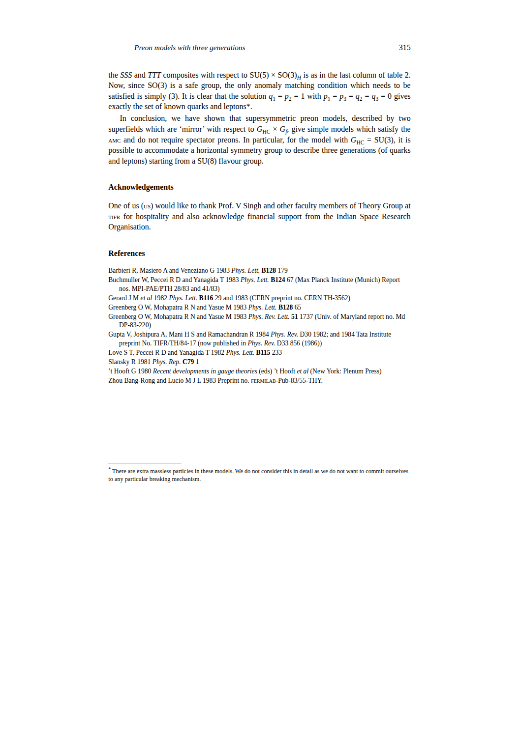Preon models with three generations 315
the SSS and TTT composites with respect to SU(5) × SO(3)H is as in the last column of table 2. Now, since SO(3) is a safe group, the only anomaly matching condition which needs to be satisfied is simply (3). It is clear that the solution q1 = p2 = 1 with p1 = p3 = q2 = q3 = 0 gives exactly the set of known quarks and leptons*.
In conclusion, we have shown that supersymmetric preon models, described by two superfields which are ‘mirror’ with respect to GHC × Gf, give simple models which satisfy the amc and do not require spectator preons. In particular, for the model with GHC = SU(3), it is possible to accommodate a horizontal symmetry group to describe three generations (of quarks and leptons) starting from a SU(8) flavour group.
Acknowledgements
One of us (us) would like to thank Prof. V Singh and other faculty members of Theory Group at tifr for hospitality and also acknowledge financial support from the Indian Space Research Organisation.
References
Barbieri R, Masiero A and Veneziano G 1983 Phys. Lett. B128 179
Buchmuller W, Peccei R D and Yanagida T 1983 Phys. Lett. B124 67 (Max Planck Institute (Munich) Report nos. MPI-PAE/PTH 28/83 and 41/83)
Gerard J M et al 1982 Phys. Lett. B116 29 and 1983 (CERN preprint no. CERN TH-3562)
Greenberg O W, Mohapatra R N and Yasue M 1983 Phys. Lett. B128 65
Greenberg O W, Mohapatra R N and Yasue M 1983 Phys. Rev. Lett. 51 1737 (Univ. of Maryland report no. Md DP-83-220)
Gupta V, Joshipura A, Mani H S and Ramachandran R 1984 Phys. Rev. D30 1982; and 1984 Tata Institute preprint No. TIFR/TH/84-17 (now published in Phys. Rev. D33 856 (1986))
Love S T, Peccei R D and Yanagida T 1982 Phys. Lett. B115 233
Slansky R 1981 Phys. Rep. C79 1
’t Hooft G 1980 Recent developments in gauge theories (eds) ’t Hooft et al (New York: Plenum Press)
Zhou Bang-Rong and Lucio M J L 1983 Preprint no. fermilab-Pub-83/55-THY.
* There are extra massless particles in these models. We do not consider this in detail as we do not want to commit ourselves to any particular breaking mechanism.